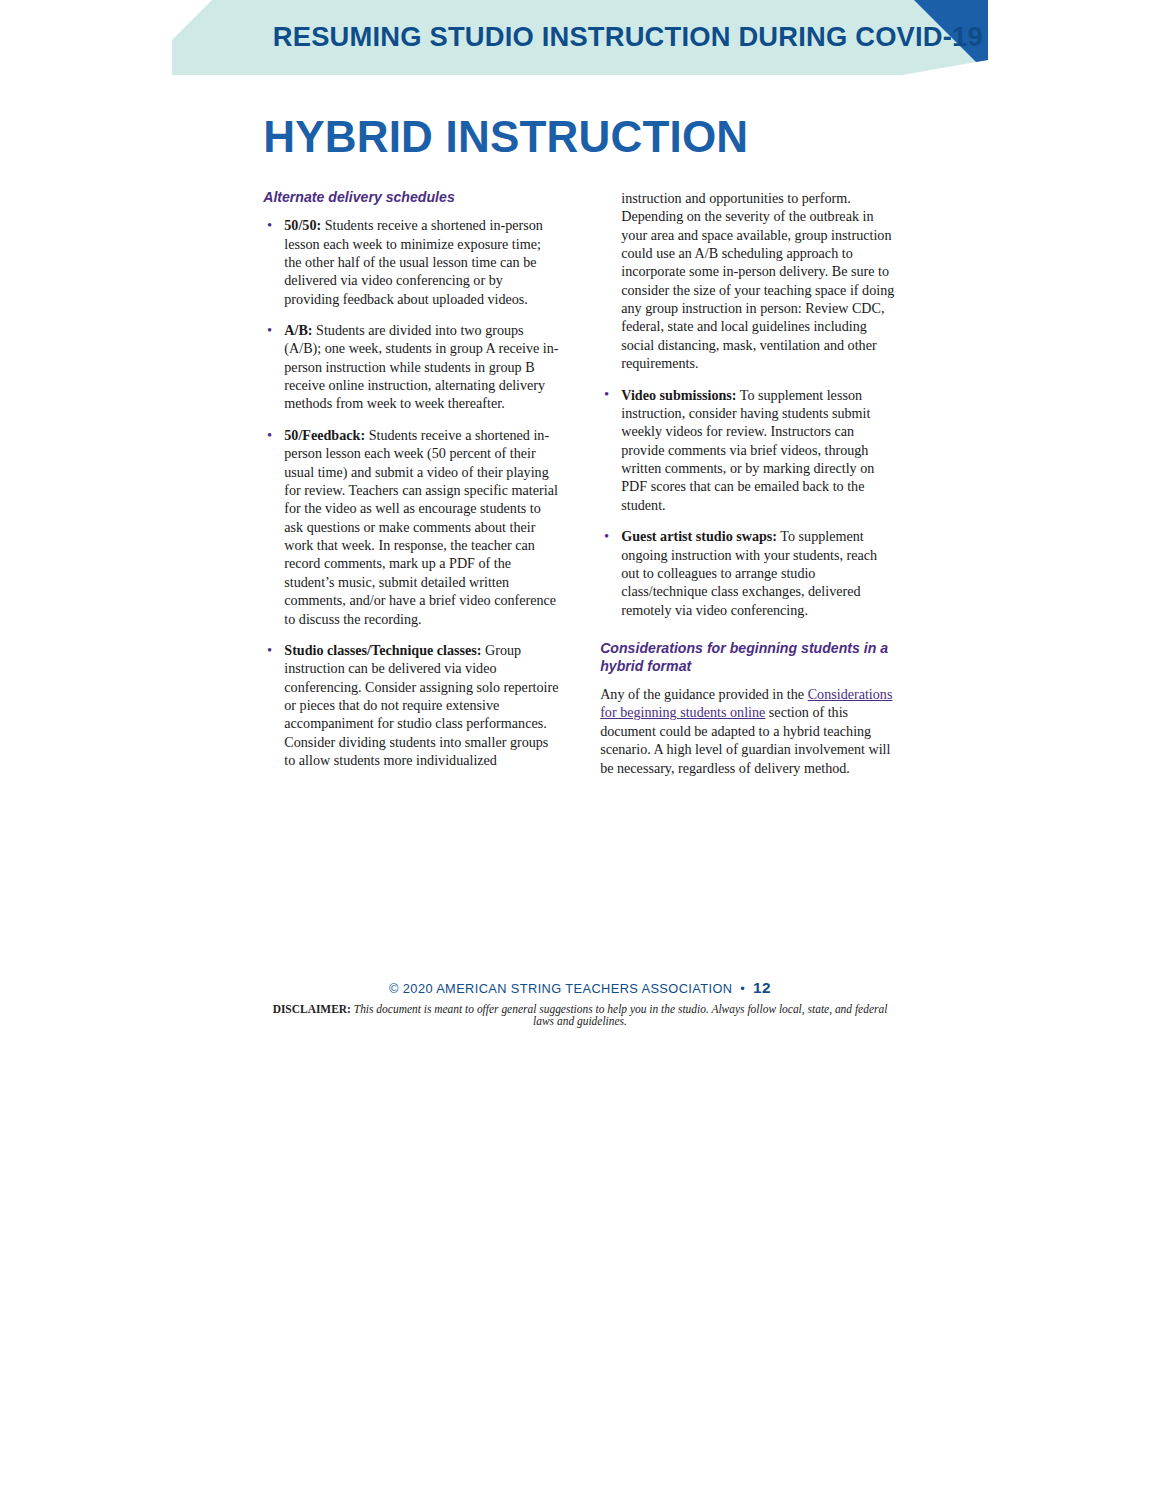RESUMING STUDIO INSTRUCTION DURING COVID-19
HYBRID INSTRUCTION
Alternate delivery schedules
50/50: Students receive a shortened in-person lesson each week to minimize exposure time; the other half of the usual lesson time can be delivered via video conferencing or by providing feedback about uploaded videos.
A/B: Students are divided into two groups (A/B); one week, students in group A receive in-person instruction while students in group B receive online instruction, alternating delivery methods from week to week thereafter.
50/Feedback: Students receive a shortened in-person lesson each week (50 percent of their usual time) and submit a video of their playing for review. Teachers can assign specific material for the video as well as encourage students to ask questions or make comments about their work that week. In response, the teacher can record comments, mark up a PDF of the student’s music, submit detailed written comments, and/or have a brief video conference to discuss the recording.
Studio classes/Technique classes: Group instruction can be delivered via video conferencing. Consider assigning solo repertoire or pieces that do not require extensive accompaniment for studio class performances. Consider dividing students into smaller groups to allow students more individualized instruction and opportunities to perform. Depending on the severity of the outbreak in your area and space available, group instruction could use an A/B scheduling approach to incorporate some in-person delivery. Be sure to consider the size of your teaching space if doing any group instruction in person: Review CDC, federal, state and local guidelines including social distancing, mask, ventilation and other requirements.
Video submissions: To supplement lesson instruction, consider having students submit weekly videos for review. Instructors can provide comments via brief videos, through written comments, or by marking directly on PDF scores that can be emailed back to the student.
Guest artist studio swaps: To supplement ongoing instruction with your students, reach out to colleagues to arrange studio class/technique class exchanges, delivered remotely via video conferencing.
Considerations for beginning students in a hybrid format
Any of the guidance provided in the Considerations for beginning students online section of this document could be adapted to a hybrid teaching scenario. A high level of guardian involvement will be necessary, regardless of delivery method.
© 2020 AMERICAN STRING TEACHERS ASSOCIATION • 12
DISCLAIMER: This document is meant to offer general suggestions to help you in the studio. Always follow local, state, and federal laws and guidelines.